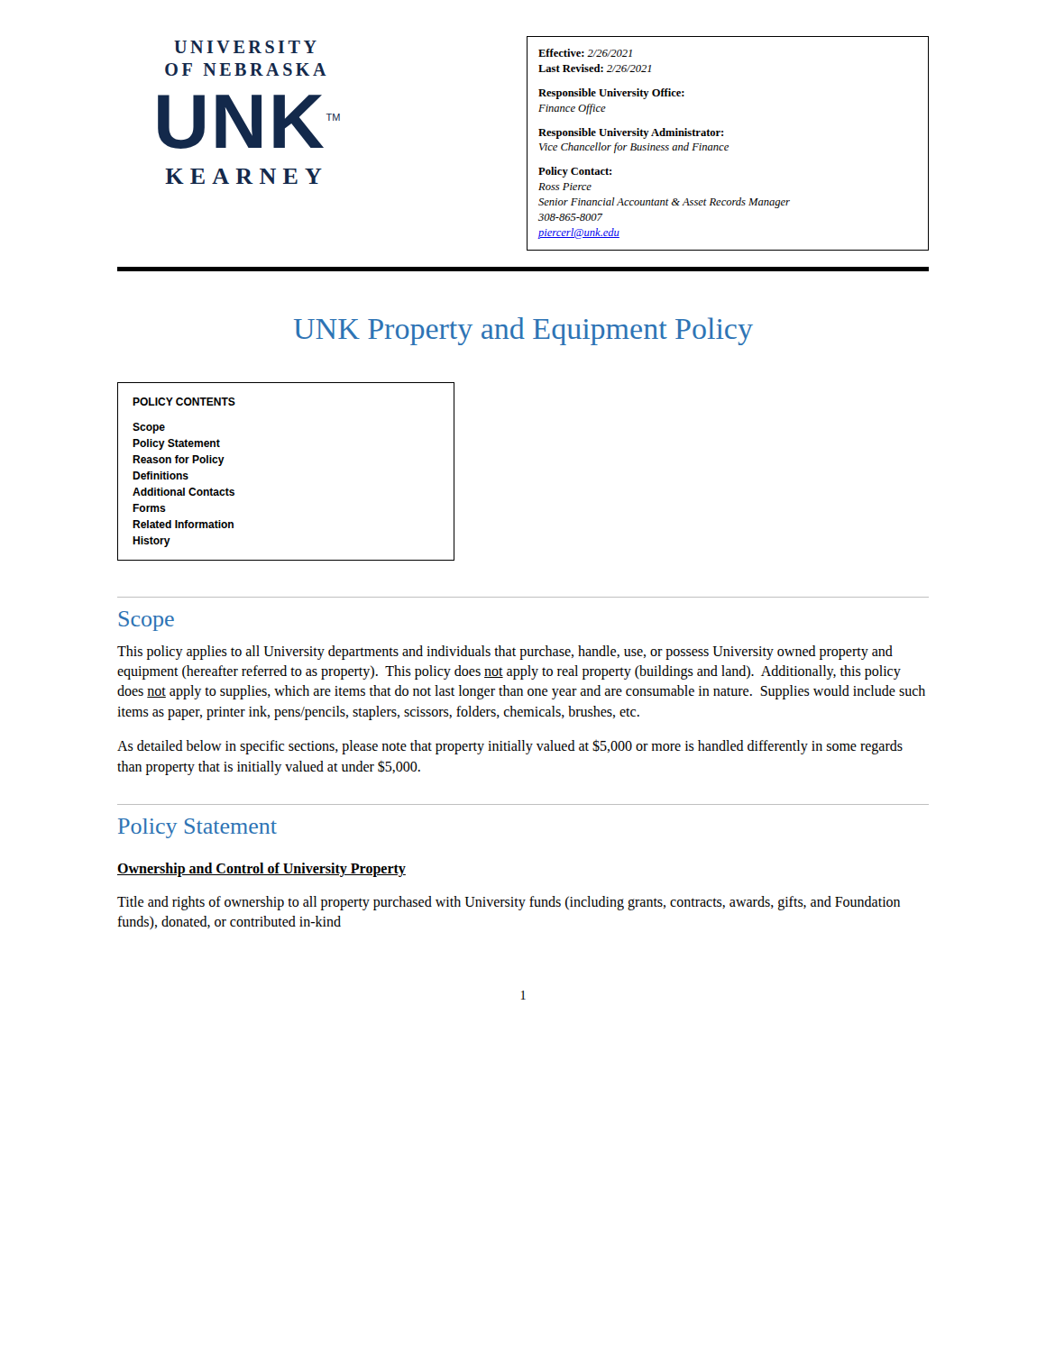UNIVERSITY
OF NEBRASKA
UNKTM
KEARNEY
Effective: 2/26/2021
Last Revised: 2/26/2021
Responsible University Office:
Finance Office
Responsible University Administrator:
Vice Chancellor for Business and Finance
Policy Contact:
Ross Pierce
Senior Financial Accountant & Asset Records Manager
308-865-8007
piercerl@unk.edu
UNK Property and Equipment Policy
POLICY CONTENTS
Scope
Policy Statement
Reason for Policy
Definitions
Additional Contacts
Forms
Related Information
History
Scope
This policy applies to all University departments and individuals that purchase, handle, use, or possess University owned property and equipment (hereafter referred to as property). This policy does not apply to real property (buildings and land). Additionally, this policy does not apply to supplies, which are items that do not last longer than one year and are consumable in nature. Supplies would include such items as paper, printer ink, pens/pencils, staplers, scissors, folders, chemicals, brushes, etc.
As detailed below in specific sections, please note that property initially valued at $5,000 or more is handled differently in some regards than property that is initially valued at under $5,000.
Policy Statement
Ownership and Control of University Property
Title and rights of ownership to all property purchased with University funds (including grants, contracts, awards, gifts, and Foundation funds), donated, or contributed in-kind
1